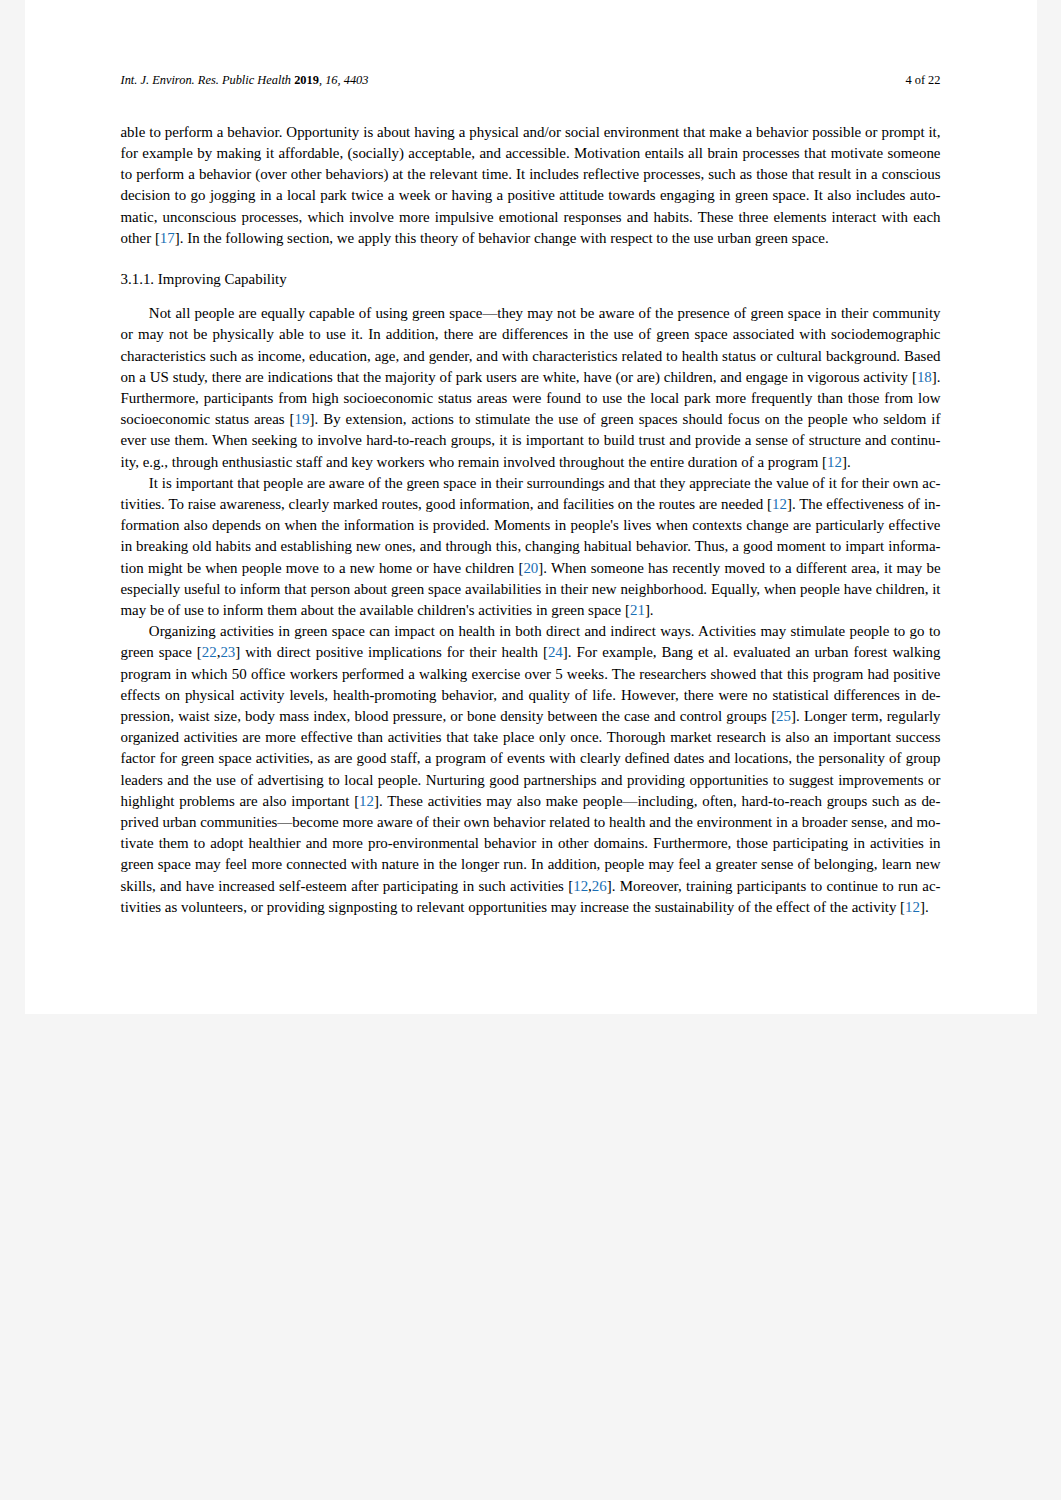Int. J. Environ. Res. Public Health 2019, 16, 4403 4 of 22
able to perform a behavior. Opportunity is about having a physical and/or social environment that make a behavior possible or prompt it, for example by making it affordable, (socially) acceptable, and accessible. Motivation entails all brain processes that motivate someone to perform a behavior (over other behaviors) at the relevant time. It includes reflective processes, such as those that result in a conscious decision to go jogging in a local park twice a week or having a positive attitude towards engaging in green space. It also includes automatic, unconscious processes, which involve more impulsive emotional responses and habits. These three elements interact with each other [17]. In the following section, we apply this theory of behavior change with respect to the use urban green space.
3.1.1. Improving Capability
Not all people are equally capable of using green space—they may not be aware of the presence of green space in their community or may not be physically able to use it. In addition, there are differences in the use of green space associated with sociodemographic characteristics such as income, education, age, and gender, and with characteristics related to health status or cultural background. Based on a US study, there are indications that the majority of park users are white, have (or are) children, and engage in vigorous activity [18]. Furthermore, participants from high socioeconomic status areas were found to use the local park more frequently than those from low socioeconomic status areas [19]. By extension, actions to stimulate the use of green spaces should focus on the people who seldom if ever use them. When seeking to involve hard-to-reach groups, it is important to build trust and provide a sense of structure and continuity, e.g., through enthusiastic staff and key workers who remain involved throughout the entire duration of a program [12].
It is important that people are aware of the green space in their surroundings and that they appreciate the value of it for their own activities. To raise awareness, clearly marked routes, good information, and facilities on the routes are needed [12]. The effectiveness of information also depends on when the information is provided. Moments in people's lives when contexts change are particularly effective in breaking old habits and establishing new ones, and through this, changing habitual behavior. Thus, a good moment to impart information might be when people move to a new home or have children [20]. When someone has recently moved to a different area, it may be especially useful to inform that person about green space availabilities in their new neighborhood. Equally, when people have children, it may be of use to inform them about the available children's activities in green space [21].
Organizing activities in green space can impact on health in both direct and indirect ways. Activities may stimulate people to go to green space [22,23] with direct positive implications for their health [24]. For example, Bang et al. evaluated an urban forest walking program in which 50 office workers performed a walking exercise over 5 weeks. The researchers showed that this program had positive effects on physical activity levels, health-promoting behavior, and quality of life. However, there were no statistical differences in depression, waist size, body mass index, blood pressure, or bone density between the case and control groups [25]. Longer term, regularly organized activities are more effective than activities that take place only once. Thorough market research is also an important success factor for green space activities, as are good staff, a program of events with clearly defined dates and locations, the personality of group leaders and the use of advertising to local people. Nurturing good partnerships and providing opportunities to suggest improvements or highlight problems are also important [12]. These activities may also make people—including, often, hard-to-reach groups such as deprived urban communities—become more aware of their own behavior related to health and the environment in a broader sense, and motivate them to adopt healthier and more pro-environmental behavior in other domains. Furthermore, those participating in activities in green space may feel more connected with nature in the longer run. In addition, people may feel a greater sense of belonging, learn new skills, and have increased self-esteem after participating in such activities [12,26]. Moreover, training participants to continue to run activities as volunteers, or providing signposting to relevant opportunities may increase the sustainability of the effect of the activity [12].